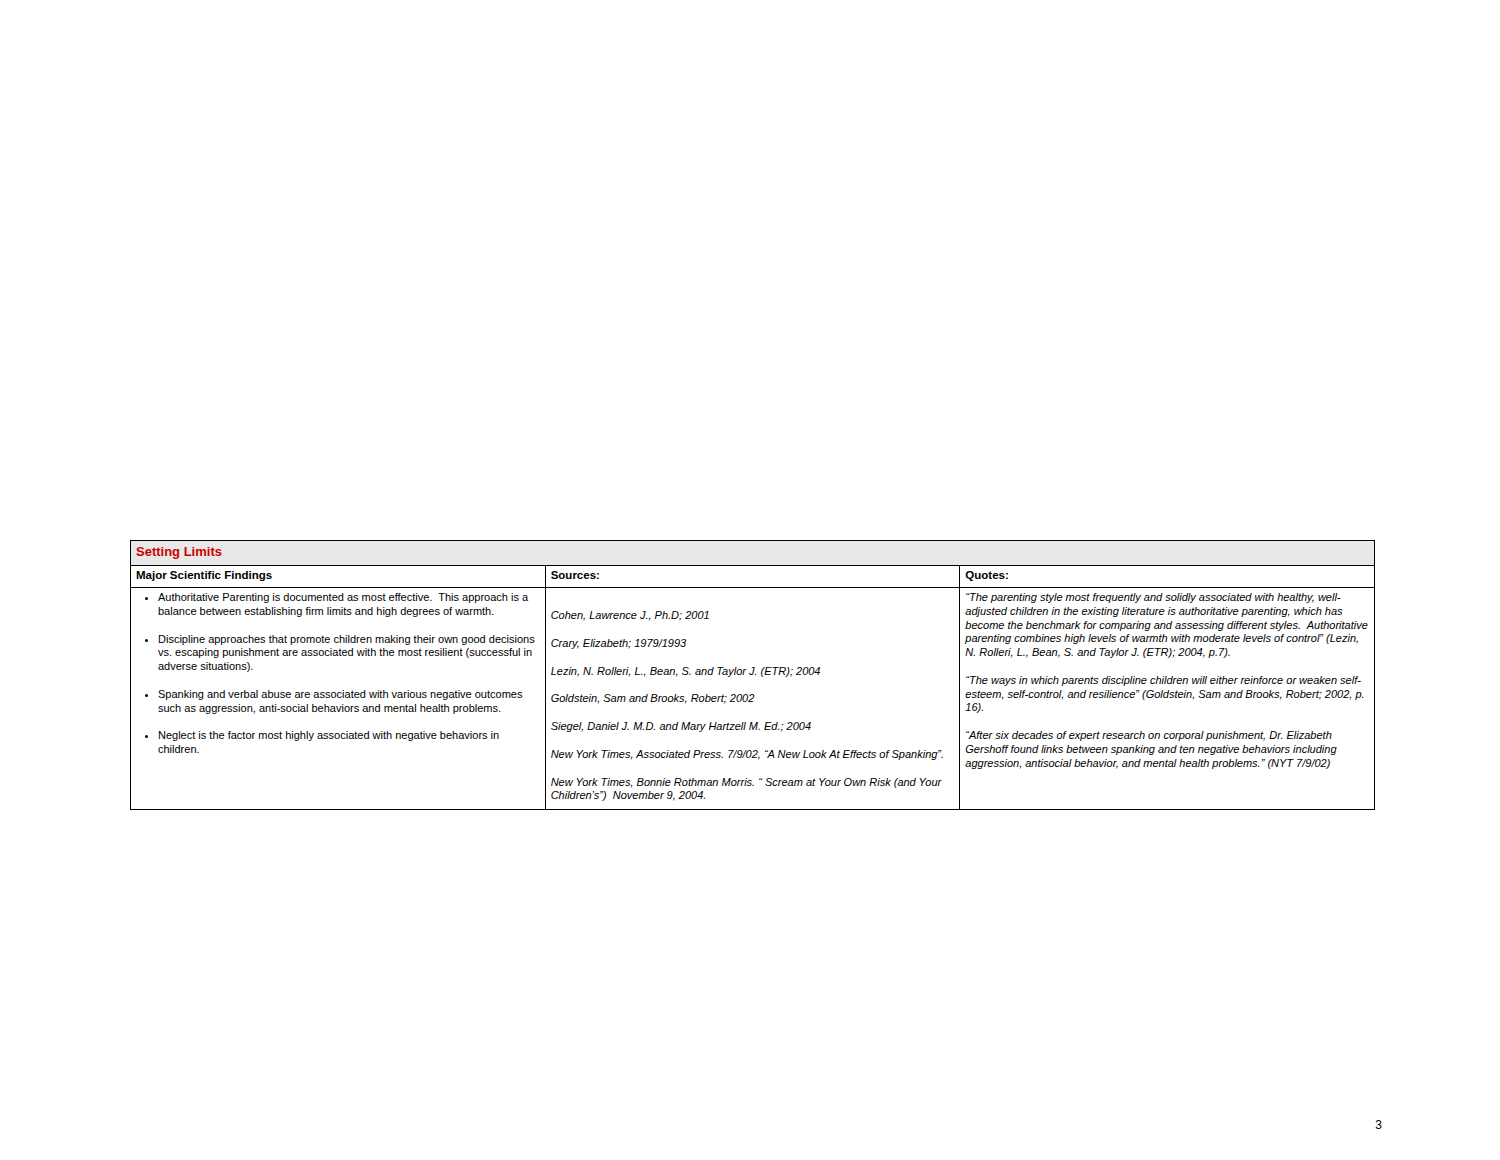| Setting Limits |
| Major Scientific Findings | Sources: | Quotes: |
| Authoritative Parenting is documented as most effective. This approach is a balance between establishing firm limits and high degrees of warmth. Discipline approaches that promote children making their own good decisions vs. escaping punishment are associated with the most resilient (successful in adverse situations). Spanking and verbal abuse are associated with various negative outcomes such as aggression, anti-social behaviors and mental health problems. Neglect is the factor most highly associated with negative behaviors in children. | Cohen, Lawrence J., Ph.D; 2001 Crary, Elizabeth; 1979/1993 Lezin, N. Rolleri, L., Bean, S. and Taylor J. (ETR); 2004 Goldstein, Sam and Brooks, Robert; 2002 Siegel, Daniel J. M.D. and Mary Hartzell M. Ed.; 2004 New York Times, Associated Press. 7/9/02, “A New Look At Effects of Spanking”. New York Times, Bonnie Rothman Morris. “ Scream at Your Own Risk (and Your Children’s”) November 9, 2004. | “The parenting style most frequently and solidly associated with healthy, well-adjusted children in the existing literature is authoritative parenting, which has become the benchmark for comparing and assessing different styles. Authoritative parenting combines high levels of warmth with moderate levels of control” (Lezin, N. Rolleri, L., Bean, S. and Taylor J. (ETR); 2004, p.7). “The ways in which parents discipline children will either reinforce or weaken self-esteem, self-control, and resilience” (Goldstein, Sam and Brooks, Robert; 2002, p. 16). “After six decades of expert research on corporal punishment, Dr. Elizabeth Gershoff found links between spanking and ten negative behaviors including aggression, antisocial behavior, and mental health problems.” (NYT 7/9/02) |
3